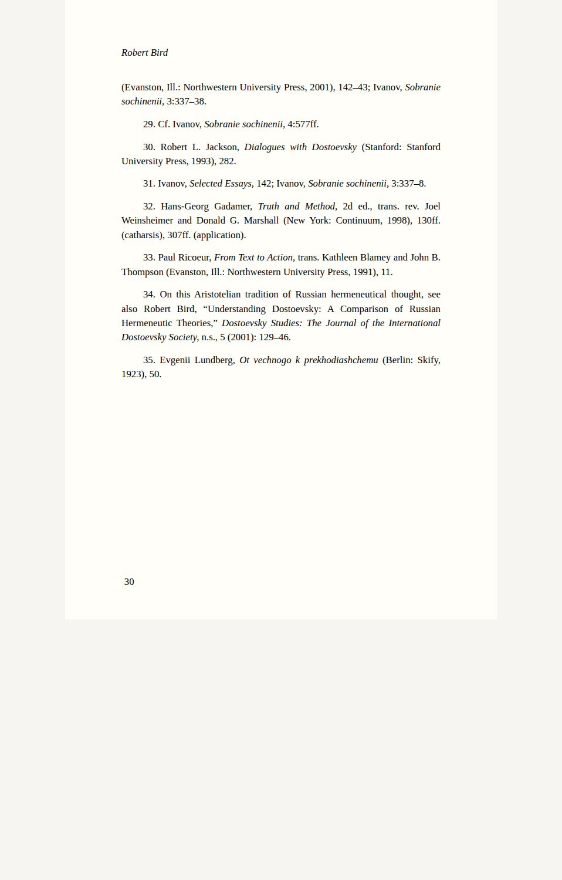Robert Bird
(Evanston, Ill.: Northwestern University Press, 2001), 142–43; Ivanov, Sobranie sochinenii, 3:337–38.
29. Cf. Ivanov, Sobranie sochinenii, 4:577ff.
30. Robert L. Jackson, Dialogues with Dostoevsky (Stanford: Stanford University Press, 1993), 282.
31. Ivanov, Selected Essays, 142; Ivanov, Sobranie sochinenii, 3:337–8.
32. Hans-Georg Gadamer, Truth and Method, 2d ed., trans. rev. Joel Weinsheimer and Donald G. Marshall (New York: Continuum, 1998), 130ff. (catharsis), 307ff. (application).
33. Paul Ricoeur, From Text to Action, trans. Kathleen Blamey and John B. Thompson (Evanston, Ill.: Northwestern University Press, 1991), 11.
34. On this Aristotelian tradition of Russian hermeneutical thought, see also Robert Bird, “Understanding Dostoevsky: A Comparison of Russian Hermeneutic Theories,” Dostoevsky Studies: The Journal of the International Dostoevsky Society, n.s., 5 (2001): 129–46.
35. Evgenii Lundberg, Ot vechnogo k prekhodiashchemu (Berlin: Skify, 1923), 50.
30